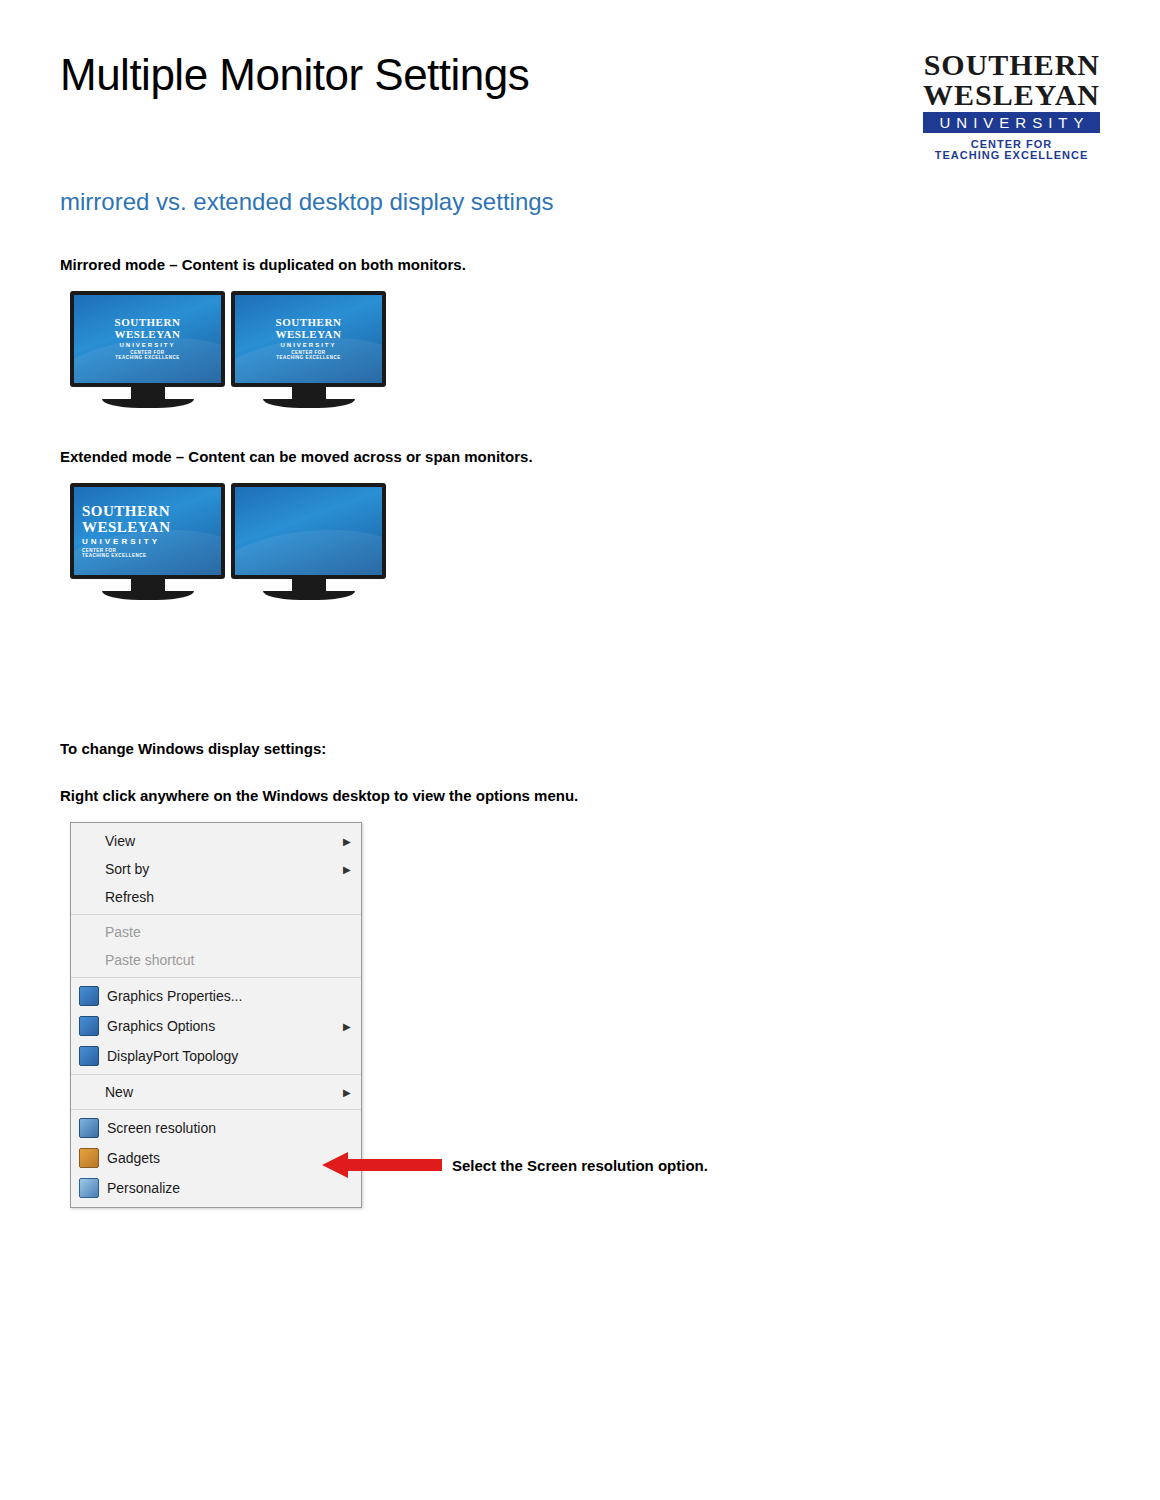Multiple Monitor Settings
SOUTHERN WESLEYAN UNIVERSITY CENTER FOR
TEACHING EXCELLENCE
mirrored vs. extended desktop display settings
Mirrored mode – Content is duplicated on both monitors.
SOUTHERN WESLEYAN UNIVERSITY CENTER FOR TEACHING EXCELLENCE
SOUTHERN WESLEYAN UNIVERSITY CENTER FOR TEACHING EXCELLENCE
Extended mode – Content can be moved across or span monitors.
SOUTHERN WESLEYAN UNIVERSITY CENTER FOR TEACHING EXCELLENCE
SOUTHERN WESLEYAN UNIVERSITY CENTER FOR TEACHING EXCELLENCE
To change Windows display settings:
Right click anywhere on the Windows desktop to view the options menu.
View▶
Sort by▶
Refresh
Paste
Paste shortcut
Graphics Properties...
Graphics Options▶
DisplayPort Topology
New▶
Screen resolution
Gadgets
Personalize
Select the Screen resolution option.